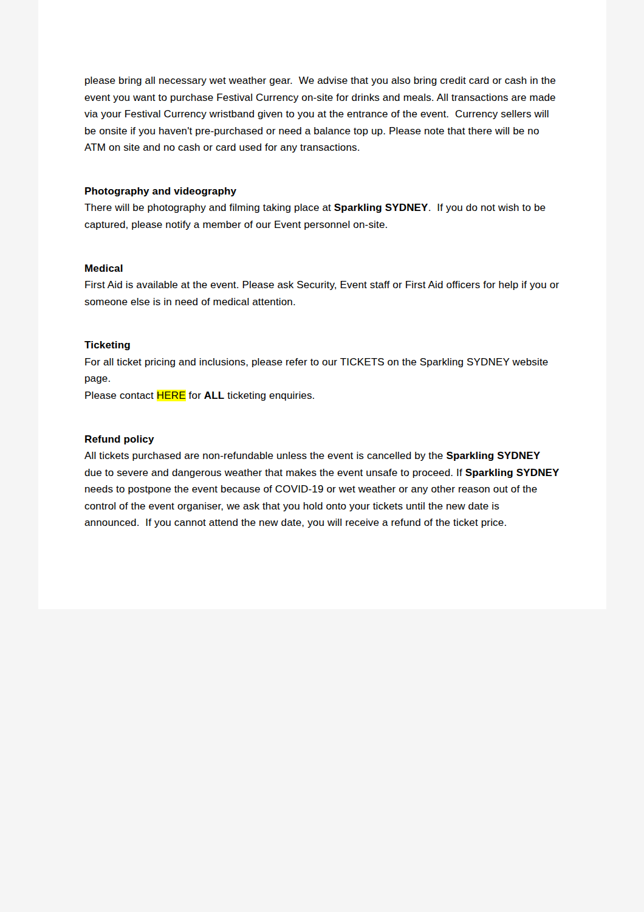please bring all necessary wet weather gear. We advise that you also bring credit card or cash in the event you want to purchase Festival Currency on-site for drinks and meals. All transactions are made via your Festival Currency wristband given to you at the entrance of the event. Currency sellers will be onsite if you haven't pre-purchased or need a balance top up. Please note that there will be no ATM on site and no cash or card used for any transactions.
Photography and videography
There will be photography and filming taking place at Sparkling SYDNEY. If you do not wish to be captured, please notify a member of our Event personnel on-site.
Medical
First Aid is available at the event. Please ask Security, Event staff or First Aid officers for help if you or someone else is in need of medical attention.
Ticketing
For all ticket pricing and inclusions, please refer to our TICKETS on the Sparkling SYDNEY website page.
Please contact HERE for ALL ticketing enquiries.
Refund policy
All tickets purchased are non-refundable unless the event is cancelled by the Sparkling SYDNEY due to severe and dangerous weather that makes the event unsafe to proceed. If Sparkling SYDNEY needs to postpone the event because of COVID-19 or wet weather or any other reason out of the control of the event organiser, we ask that you hold onto your tickets until the new date is announced. If you cannot attend the new date, you will receive a refund of the ticket price.